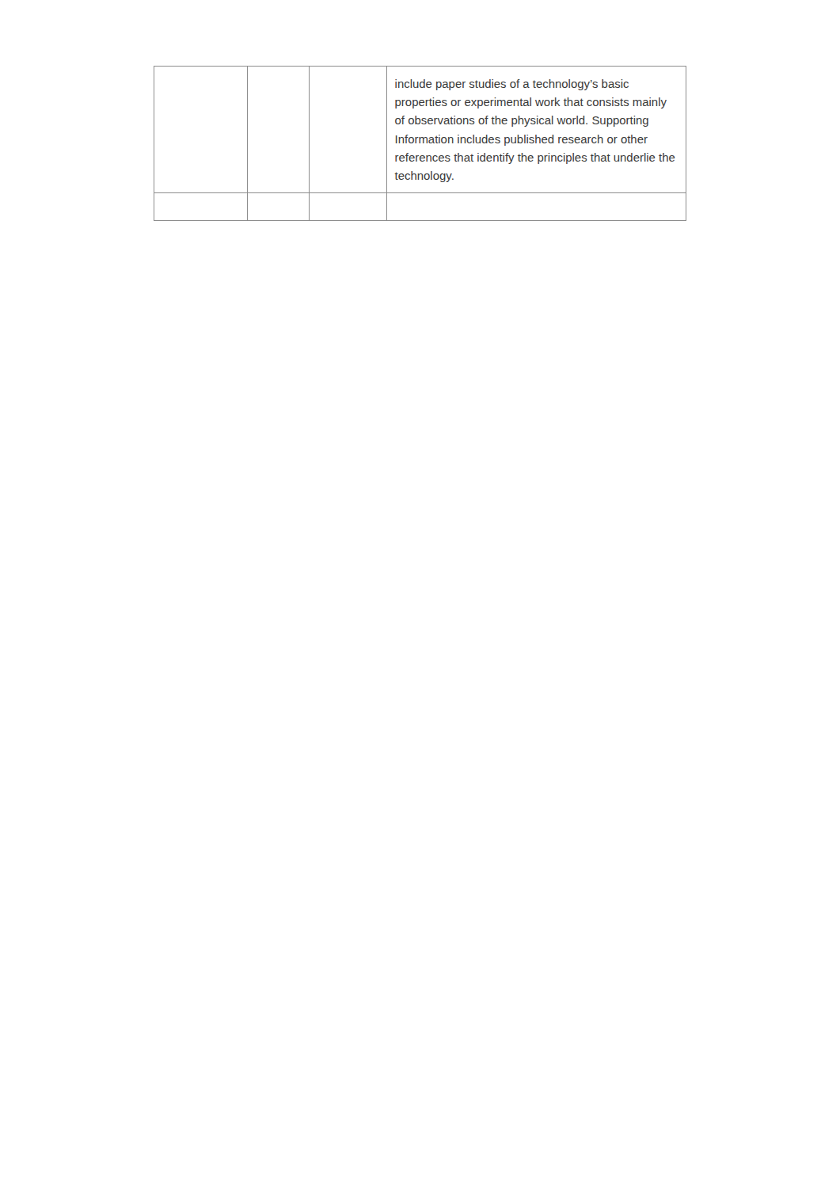| | | | include paper studies of a technology’s basic properties or experimental work that consists mainly of observations of the physical world. Supporting Information includes published research or other references that identify the principles that underlie the technology. |